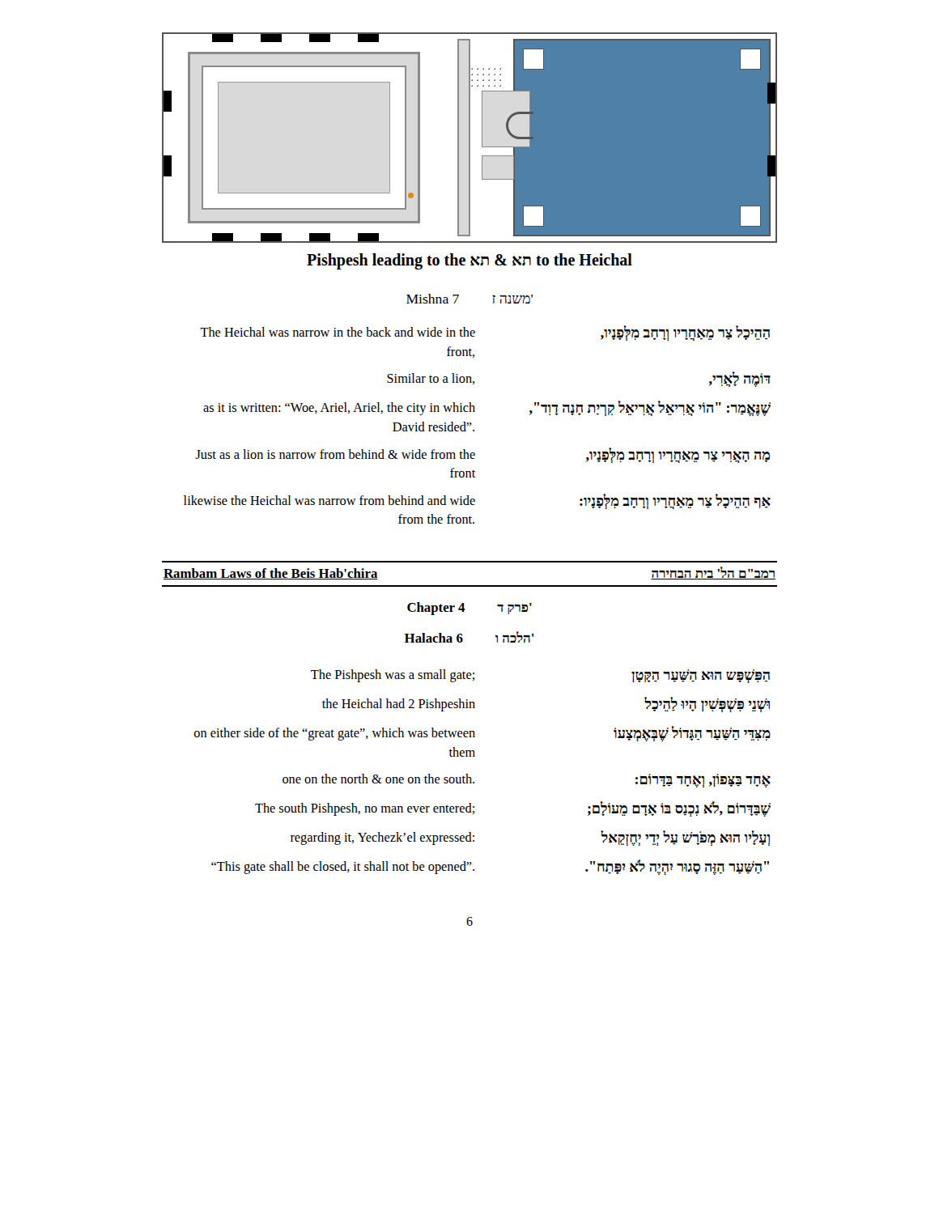Pishpesh leading to the תא & תא to the Heichal
Mishna 7 משנה ז'
| The Heichal was narrow in the back and wide in the front, | הַהֵיכָל צַר מֵאַחֲרָיו וְרָחָב מִלְּפָנָיו, |
| Similar to a lion, | דּוֹמֶה לָאֲרִי, |
| as it is written: “Woe, Ariel, Ariel, the city in which David resided”. | שֶׁנֶּאֱמַר: "הוֹי אֲרִיאֵל אֲרִיאֵל קִרְיַת חָנָה דָוִד", |
| Just as a lion is narrow from behind & wide from the front | מָה הָאֲרִי צַר מֵאַחֲרָיו וְרָחָב מִלְּפָנָיו, |
| likewise the Heichal was narrow from behind and wide from the front. | אַף הַהֵיכָל צַר מֵאַחֲרָיו וְרָחָב מִלְּפָנָיו: |
Rambam Laws of the Beis Hab'chira רמב"ם הל' בית הבחירה
Chapter 4 פרק ד'
Halacha 6 הלכה ו'
| The Pishpesh was a small gate; | הַפִּשְׁפָּש הוּא הַשַּׁעַר הַקָּטָן |
| the Heichal had 2 Pishpeshin | וּשְׁנֵי פִּשְׁפְּשִׁין הָיוּ לַהֵיכָל |
| on either side of the “great gate”, which was between them | מִצִּדֵּי הַשַּׁעַר הַגָּדוֹל שֶׁבְּאֶמְצָעוֹ |
| one on the north & one on the south. | אֶחָד בַּצָּפוֹן, וְאֶחָד בַּדָּרוֹם: |
| The south Pishpesh, no man ever entered; | שֶׁבַּדָּרוֹם ,לֹא נִכְנַס בּוֹ אָדָם מֵעוֹלָם; |
| regarding it, Yechezk’el expressed: | וְעָלָיו הוּא מְפֹרָשׁ עַל יְדֵי יְחֶזְקֵאל |
| “This gate shall be closed, it shall not be opened”. | "הַשַּׁעַר הַזֶּה סָגוּר יִהְיֶה לֹא יִפָּתַח". |
6